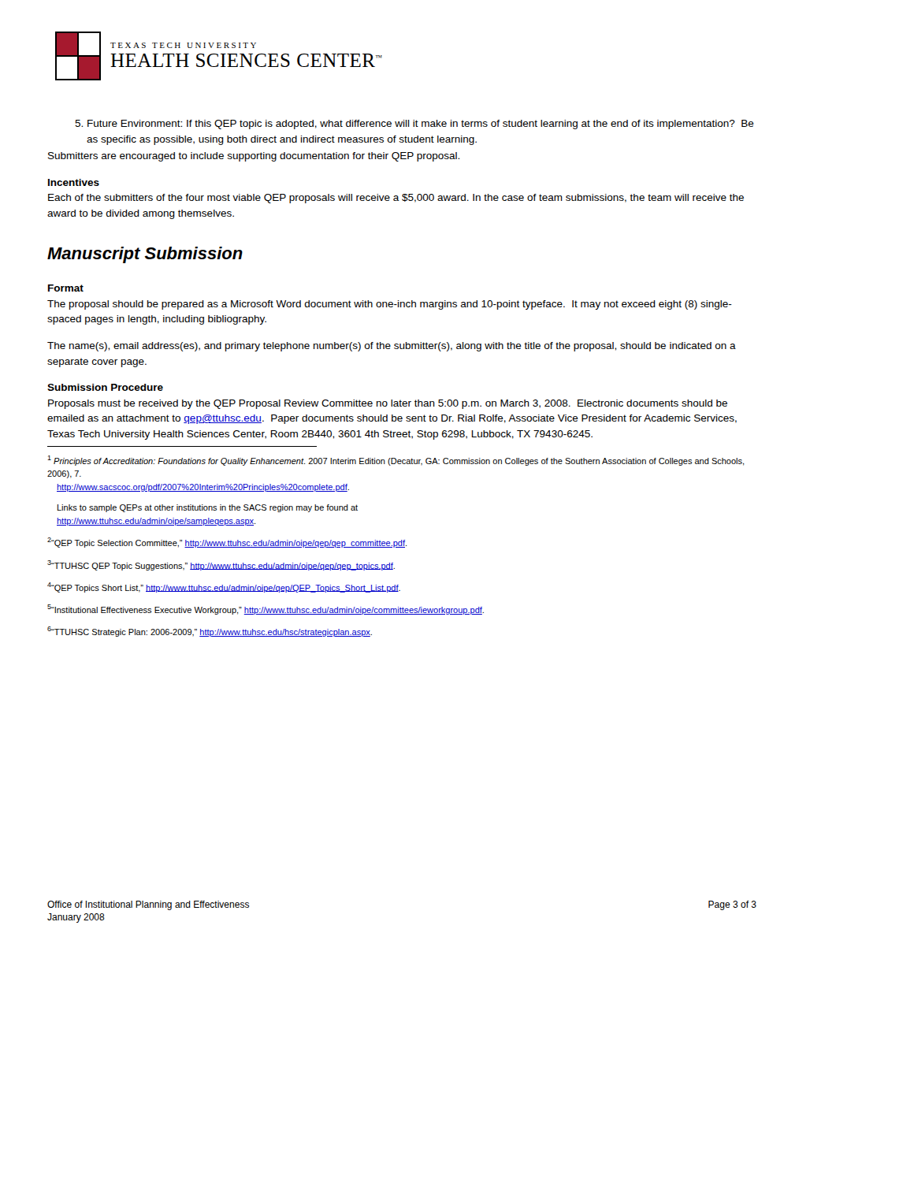TEXAS TECH UNIVERSITY
HEALTH SCIENCES CENTER™
Future Environment: If this QEP topic is adopted, what difference will it make in terms of student learning at the end of its implementation? Be as specific as possible, using both direct and indirect measures of student learning.
Submitters are encouraged to include supporting documentation for their QEP proposal.
Incentives
Each of the submitters of the four most viable QEP proposals will receive a $5,000 award. In the case of team submissions, the team will receive the award to be divided among themselves.
Manuscript Submission
Format
The proposal should be prepared as a Microsoft Word document with one-inch margins and 10-point typeface. It may not exceed eight (8) single-spaced pages in length, including bibliography.
The name(s), email address(es), and primary telephone number(s) of the submitter(s), along with the title of the proposal, should be indicated on a separate cover page.
Submission Procedure
Proposals must be received by the QEP Proposal Review Committee no later than 5:00 p.m. on March 3, 2008. Electronic documents should be emailed as an attachment to qep@ttuhsc.edu. Paper documents should be sent to Dr. Rial Rolfe, Associate Vice President for Academic Services, Texas Tech University Health Sciences Center, Room 2B440, 3601 4th Street, Stop 6298, Lubbock, TX 79430-6245.
1 Principles of Accreditation: Foundations for Quality Enhancement. 2007 Interim Edition (Decatur, GA: Commission on Colleges of the Southern Association of Colleges and Schools, 2006), 7.
http://www.sacscoc.org/pdf/2007%20Interim%20Principles%20complete.pdf.
Links to sample QEPs at other institutions in the SACS region may be found at
http://www.ttuhsc.edu/admin/oipe/sampleqeps.aspx.
2“QEP Topic Selection Committee,” http://www.ttuhsc.edu/admin/oipe/qep/qep_committee.pdf.
3“TTUHSC QEP Topic Suggestions,” http://www.ttuhsc.edu/admin/oipe/qep/qep_topics.pdf.
4“QEP Topics Short List,” http://www.ttuhsc.edu/admin/oipe/qep/QEP_Topics_Short_List.pdf.
5“Institutional Effectiveness Executive Workgroup,” http://www.ttuhsc.edu/admin/oipe/committees/ieworkgroup.pdf.
6“TTUHSC Strategic Plan: 2006-2009,” http://www.ttuhsc.edu/hsc/strategicplan.aspx.
Office of Institutional Planning and Effectiveness
January 2008
Page 3 of 3